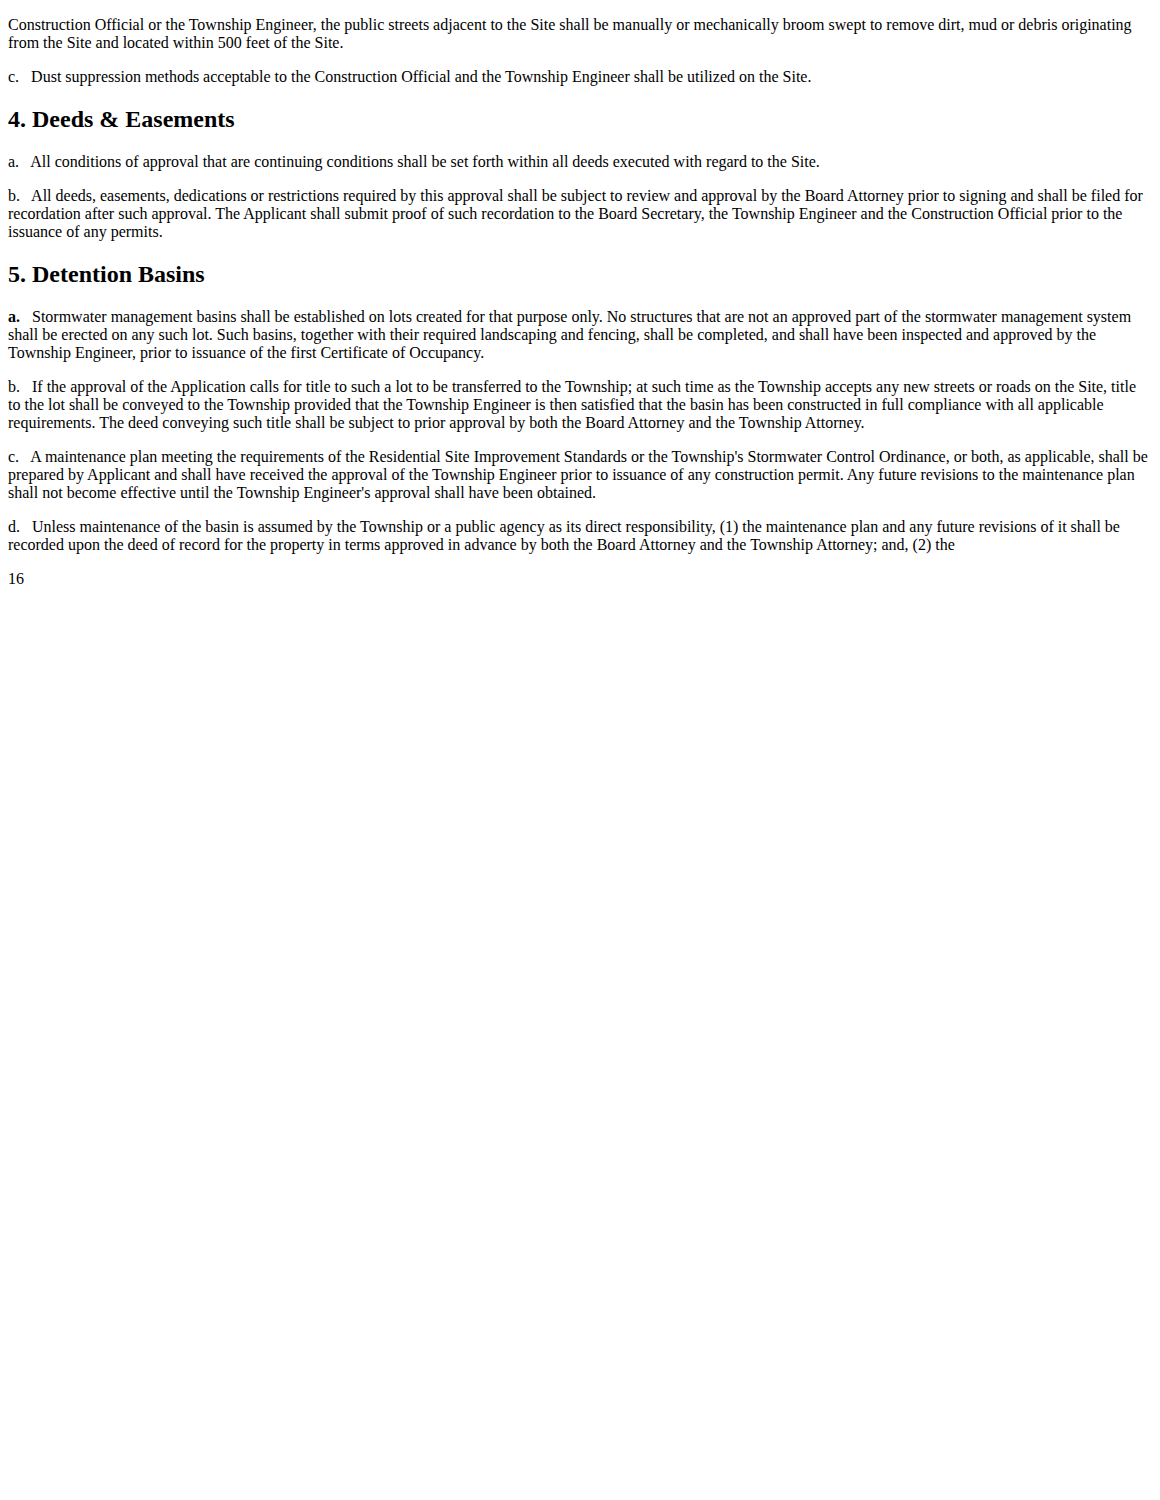Construction Official or the Township Engineer, the public streets adjacent to the Site shall be manually or mechanically broom swept to remove dirt, mud or debris originating from the Site and located within 500 feet of the Site.
c. Dust suppression methods acceptable to the Construction Official and the Township Engineer shall be utilized on the Site.
4. Deeds & Easements
a. All conditions of approval that are continuing conditions shall be set forth within all deeds executed with regard to the Site.
b. All deeds, easements, dedications or restrictions required by this approval shall be subject to review and approval by the Board Attorney prior to signing and shall be filed for recordation after such approval. The Applicant shall submit proof of such recordation to the Board Secretary, the Township Engineer and the Construction Official prior to the issuance of any permits.
5. Detention Basins
a. Stormwater management basins shall be established on lots created for that purpose only. No structures that are not an approved part of the stormwater management system shall be erected on any such lot. Such basins, together with their required landscaping and fencing, shall be completed, and shall have been inspected and approved by the Township Engineer, prior to issuance of the first Certificate of Occupancy.
b. If the approval of the Application calls for title to such a lot to be transferred to the Township; at such time as the Township accepts any new streets or roads on the Site, title to the lot shall be conveyed to the Township provided that the Township Engineer is then satisfied that the basin has been constructed in full compliance with all applicable requirements. The deed conveying such title shall be subject to prior approval by both the Board Attorney and the Township Attorney.
c. A maintenance plan meeting the requirements of the Residential Site Improvement Standards or the Township's Stormwater Control Ordinance, or both, as applicable, shall be prepared by Applicant and shall have received the approval of the Township Engineer prior to issuance of any construction permit. Any future revisions to the maintenance plan shall not become effective until the Township Engineer's approval shall have been obtained.
d. Unless maintenance of the basin is assumed by the Township or a public agency as its direct responsibility, (1) the maintenance plan and any future revisions of it shall be recorded upon the deed of record for the property in terms approved in advance by both the Board Attorney and the Township Attorney; and, (2) the
16